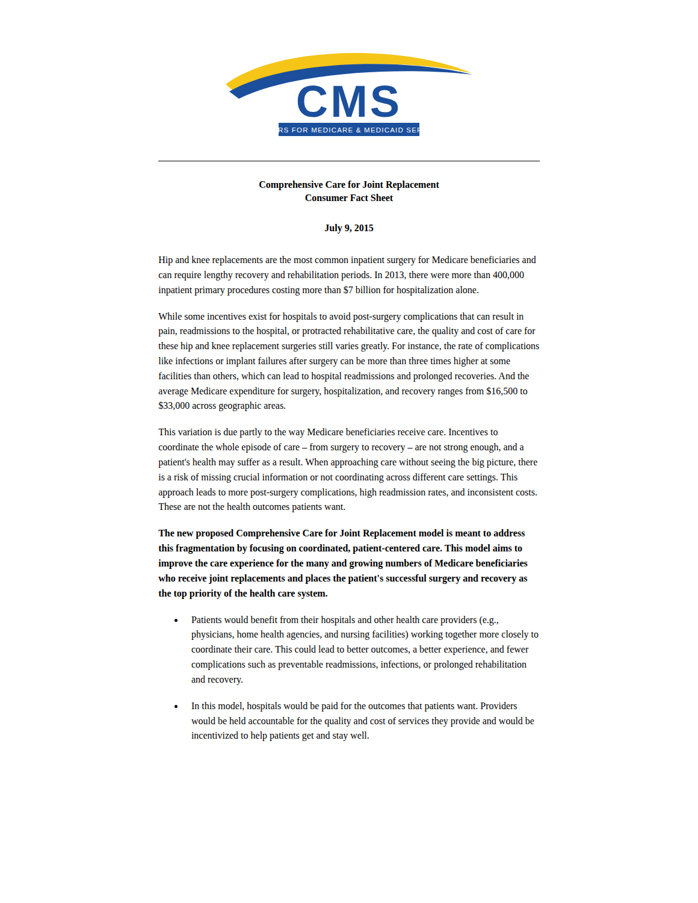CMS — Centers for Medicare & Medicaid Services CMS CENTERS FOR MEDICARE & MEDICAID SERVICES
Comprehensive Care for Joint Replacement
Consumer Fact Sheet
July 9, 2015
Hip and knee replacements are the most common inpatient surgery for Medicare beneficiaries and can require lengthy recovery and rehabilitation periods. In 2013, there were more than 400,000 inpatient primary procedures costing more than $7 billion for hospitalization alone.
While some incentives exist for hospitals to avoid post-surgery complications that can result in pain, readmissions to the hospital, or protracted rehabilitative care, the quality and cost of care for these hip and knee replacement surgeries still varies greatly. For instance, the rate of complications like infections or implant failures after surgery can be more than three times higher at some facilities than others, which can lead to hospital readmissions and prolonged recoveries. And the average Medicare expenditure for surgery, hospitalization, and recovery ranges from $16,500 to $33,000 across geographic areas.
This variation is due partly to the way Medicare beneficiaries receive care. Incentives to coordinate the whole episode of care – from surgery to recovery – are not strong enough, and a patient's health may suffer as a result. When approaching care without seeing the big picture, there is a risk of missing crucial information or not coordinating across different care settings. This approach leads to more post-surgery complications, high readmission rates, and inconsistent costs. These are not the health outcomes patients want.
The new proposed Comprehensive Care for Joint Replacement model is meant to address this fragmentation by focusing on coordinated, patient-centered care. This model aims to improve the care experience for the many and growing numbers of Medicare beneficiaries who receive joint replacements and places the patient's successful surgery and recovery as the top priority of the health care system.
Patients would benefit from their hospitals and other health care providers (e.g., physicians, home health agencies, and nursing facilities) working together more closely to coordinate their care. This could lead to better outcomes, a better experience, and fewer complications such as preventable readmissions, infections, or prolonged rehabilitation and recovery.
In this model, hospitals would be paid for the outcomes that patients want. Providers would be held accountable for the quality and cost of services they provide and would be incentivized to help patients get and stay well.